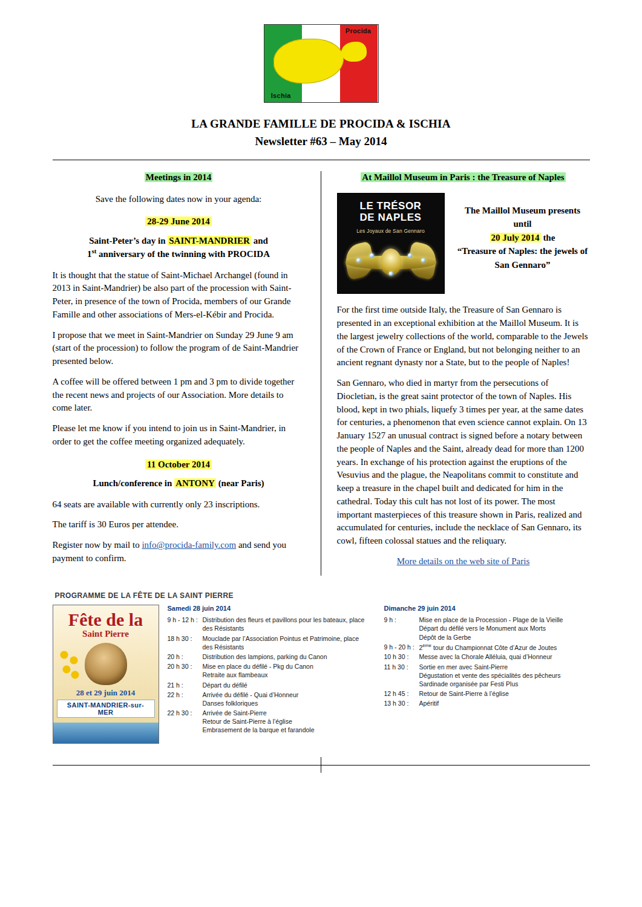Ischia
Procida
LA GRANDE FAMILLE DE PROCIDA & ISCHIA
Newsletter #63 – May 2014
Meetings in 2014
Save the following dates now in your agenda:
28-29 June 2014
Saint-Peter’s day in SAINT-MANDRIER and
1st anniversary of the twinning with PROCIDA
It is thought that the statue of Saint-Michael Archangel (found in 2013 in Saint-Mandrier) be also part of the procession with Saint-Peter, in presence of the town of Procida, members of our Grande Famille and other associations of Mers-el-Kébir and Procida.
I propose that we meet in Saint-Mandrier on Sunday 29 June 9 am (start of the procession) to follow the program of de Saint-Mandrier presented below.
A coffee will be offered between 1 pm and 3 pm to divide together the recent news and projects of our Association. More details to come later.
Please let me know if you intend to join us in Saint-Mandrier, in order to get the coffee meeting organized adequately.
11 October 2014
Lunch/conference in ANTONY (near Paris)
64 seats are available with currently only 23 inscriptions.
The tariff is 30 Euros per attendee.
Register now by mail to info@procida-family.com and send you payment to confirm.
At Maillol Museum in Paris : the Treasure of Naples
LE TRÉSOR
DE NAPLES
Les Joyaux de San Gennaro
The Maillol Museum presents until
20 July 2014 the
“Treasure of Naples: the jewels of San Gennaro”
For the first time outside Italy, the Treasure of San Gennaro is presented in an exceptional exhibition at the Maillol Museum. It is the largest jewelry collections of the world, comparable to the Jewels of the Crown of France or England, but not belonging neither to an ancient regnant dynasty nor a State, but to the people of Naples!
San Gennaro, who died in martyr from the persecutions of Diocletian, is the great saint protector of the town of Naples. His blood, kept in two phials, liquefy 3 times per year, at the same dates for centuries, a phenomenon that even science cannot explain. On 13 January 1527 an unusual contract is signed before a notary between the people of Naples and the Saint, already dead for more than 1200 years. In exchange of his protection against the eruptions of the Vesuvius and the plague, the Neapolitans commit to constitute and keep a treasure in the chapel built and dedicated for him in the cathedral. Today this cult has not lost of its power. The most important masterpieces of this treasure shown in Paris, realized and accumulated for centuries, include the necklace of San Gennaro, its cowl, fifteen colossal statues and the reliquary.
More details on the web site of Paris
PROGRAMME DE LA FÊTE DE LA SAINT PIERRE
Fête de la
Saint Pierre
28 et 29 juin 2014
SAINT-MANDRIER-sur-MER
Samedi 28 juin 2014
| 9 h - 12 h : | Distribution des fleurs et pavillons pour les bateaux, place des Résistants |
| 18 h 30 : | Mouclade par l’Association Pointus et Patrimoine, place des Résistants |
| 20 h : | Distribution des lampions, parking du Canon |
| 20 h 30 : | Mise en place du défilé - Pkg du Canon Retraite aux flambeaux |
| 21 h : | Départ du défilé |
| 22 h : | Arrivée du défilé - Quai d’Honneur Danses folkloriques |
| 22 h 30 : | Arrivée de Saint-Pierre Retour de Saint-Pierre à l’église Embrasement de la barque et farandole |
Dimanche 29 juin 2014
| 9 h : | Mise en place de la Procession - Plage de la Vieille Départ du défilé vers le Monument aux Morts Dépôt de la Gerbe |
| 9 h - 20 h : | 2 ème tour du Championnat Côte d’Azur de Joutes |
| 10 h 30 : | Messe avec la Chorale Alléluia, quai d’Honneur |
| 11 h 30 : | Sortie en mer avec Saint-Pierre Dégustation et vente des spécialités des pêcheurs Sardinade organisée par Festi Plus |
| 12 h 45 : | Retour de Saint-Pierre à l’église |
| 13 h 30 : | Apéritif |